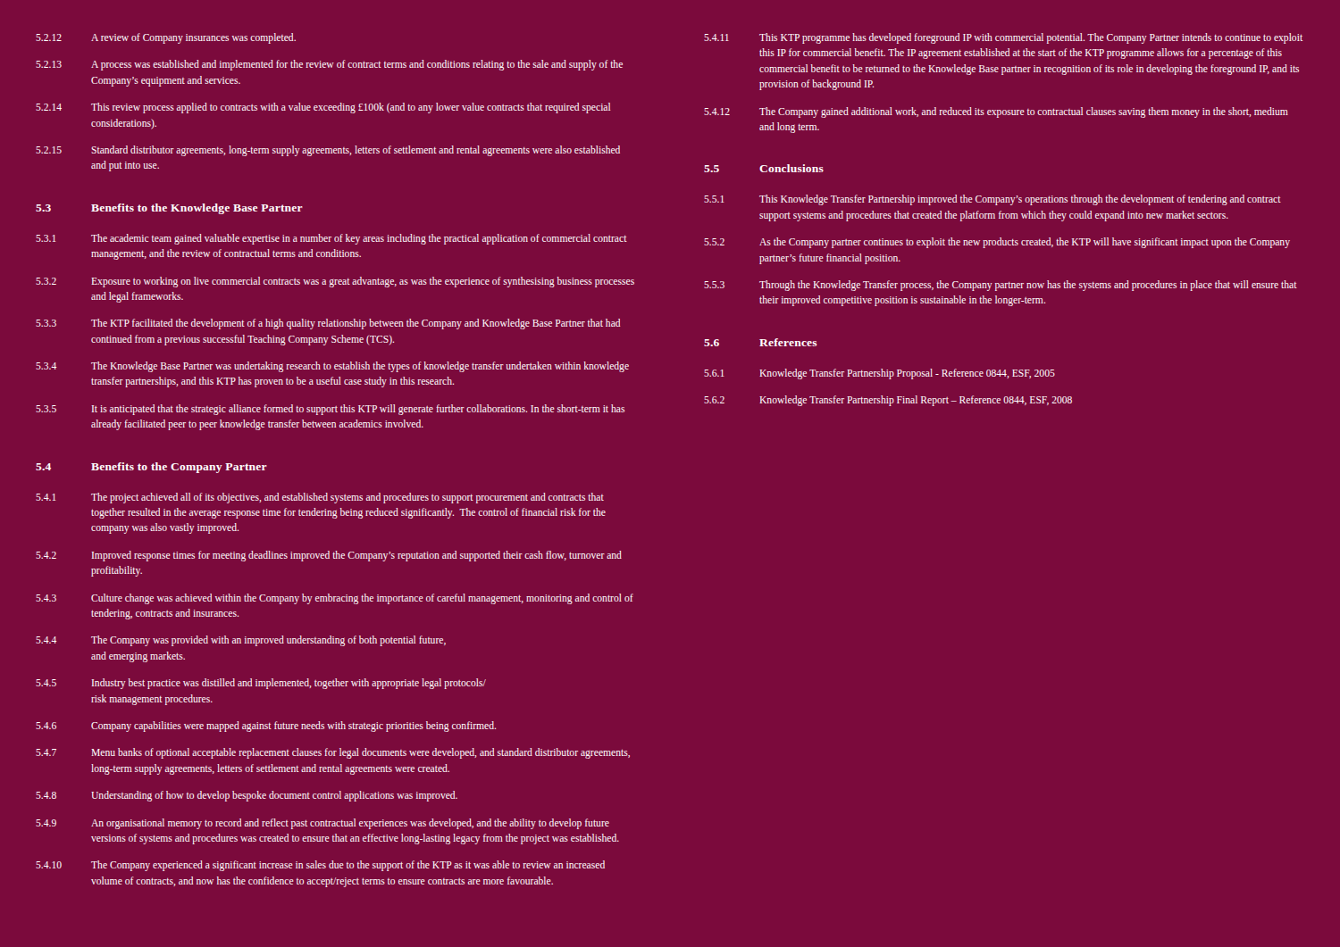5.2.12 A review of Company insurances was completed.
5.2.13 A process was established and implemented for the review of contract terms and conditions relating to the sale and supply of the Company’s equipment and services.
5.2.14 This review process applied to contracts with a value exceeding £100k (and to any lower value contracts that required special considerations).
5.2.15 Standard distributor agreements, long-term supply agreements, letters of settlement and rental agreements were also established and put into use.
5.3 Benefits to the Knowledge Base Partner
5.3.1 The academic team gained valuable expertise in a number of key areas including the practical application of commercial contract management, and the review of contractual terms and conditions.
5.3.2 Exposure to working on live commercial contracts was a great advantage, as was the experience of synthesising business processes and legal frameworks.
5.3.3 The KTP facilitated the development of a high quality relationship between the Company and Knowledge Base Partner that had continued from a previous successful Teaching Company Scheme (TCS).
5.3.4 The Knowledge Base Partner was undertaking research to establish the types of knowledge transfer undertaken within knowledge transfer partnerships, and this KTP has proven to be a useful case study in this research.
5.3.5 It is anticipated that the strategic alliance formed to support this KTP will generate further collaborations. In the short-term it has already facilitated peer to peer knowledge transfer between academics involved.
5.4 Benefits to the Company Partner
5.4.1 The project achieved all of its objectives, and established systems and procedures to support procurement and contracts that together resulted in the average response time for tendering being reduced significantly. The control of financial risk for the company was also vastly improved.
5.4.2 Improved response times for meeting deadlines improved the Company’s reputation and supported their cash flow, turnover and profitability.
5.4.3 Culture change was achieved within the Company by embracing the importance of careful management, monitoring and control of tendering, contracts and insurances.
5.4.4 The Company was provided with an improved understanding of both potential future,
and emerging markets.
5.4.5 Industry best practice was distilled and implemented, together with appropriate legal protocols/
risk management procedures.
5.4.6 Company capabilities were mapped against future needs with strategic priorities being confirmed.
5.4.7 Menu banks of optional acceptable replacement clauses for legal documents were developed, and standard distributor agreements, long-term supply agreements, letters of settlement and rental agreements were created.
5.4.8 Understanding of how to develop bespoke document control applications was improved.
5.4.9 An organisational memory to record and reflect past contractual experiences was developed, and the ability to develop future versions of systems and procedures was created to ensure that an effective long-lasting legacy from the project was established.
5.4.10 The Company experienced a significant increase in sales due to the support of the KTP as it was able to review an increased volume of contracts, and now has the confidence to accept/reject terms to ensure contracts are more favourable.
5.4.11 This KTP programme has developed foreground IP with commercial potential. The Company Partner intends to continue to exploit this IP for commercial benefit. The IP agreement established at the start of the KTP programme allows for a percentage of this commercial benefit to be returned to the Knowledge Base partner in recognition of its role in developing the foreground IP, and its provision of background IP.
5.4.12 The Company gained additional work, and reduced its exposure to contractual clauses saving them money in the short, medium and long term.
5.5 Conclusions
5.5.1 This Knowledge Transfer Partnership improved the Company’s operations through the development of tendering and contract support systems and procedures that created the platform from which they could expand into new market sectors.
5.5.2 As the Company partner continues to exploit the new products created, the KTP will have significant impact upon the Company partner’s future financial position.
5.5.3 Through the Knowledge Transfer process, the Company partner now has the systems and procedures in place that will ensure that their improved competitive position is sustainable in the longer-term.
5.6 References
5.6.1 Knowledge Transfer Partnership Proposal - Reference 0844, ESF, 2005
5.6.2 Knowledge Transfer Partnership Final Report – Reference 0844, ESF, 2008